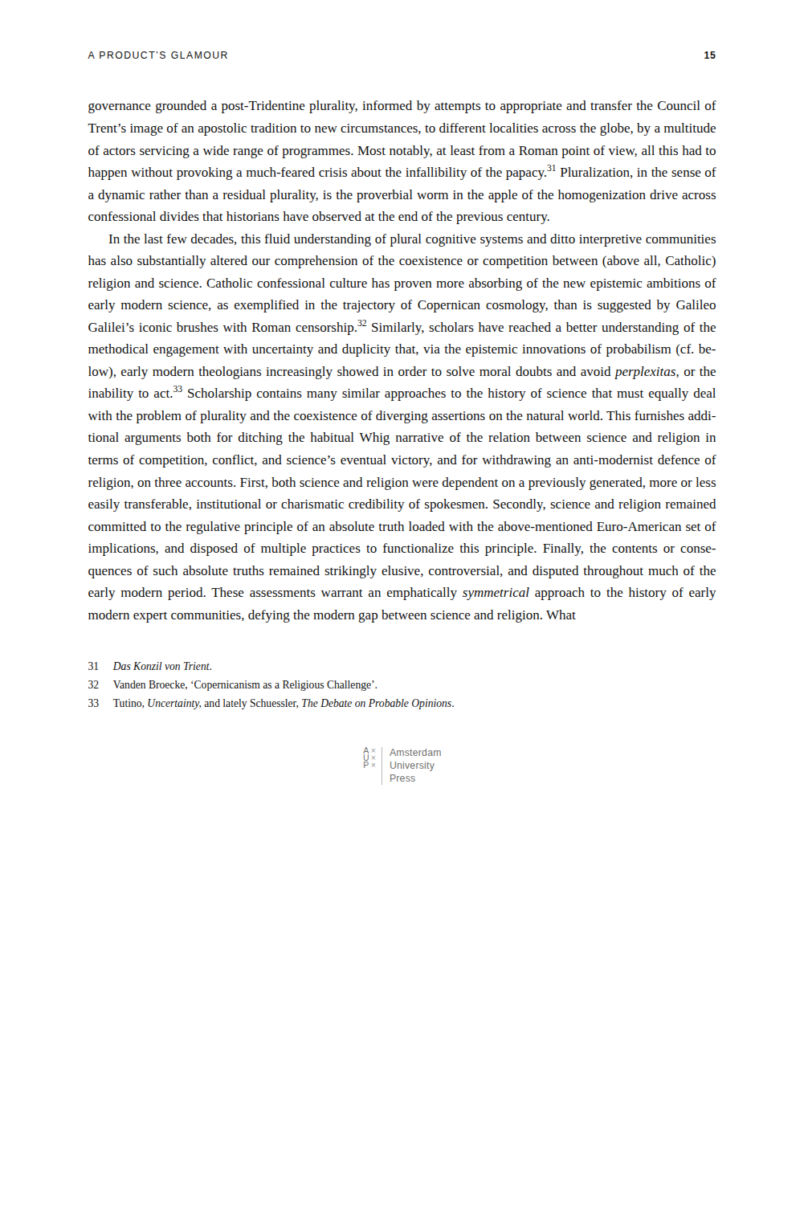A Product’s Glamour 15
governance grounded a post-Tridentine plurality, informed by attempts to appropriate and transfer the Council of Trent’s image of an apostolic tradition to new circumstances, to different localities across the globe, by a multitude of actors servicing a wide range of programmes. Most notably, at least from a Roman point of view, all this had to happen without provoking a much-feared crisis about the infallibility of the papacy.31 Pluralization, in the sense of a dynamic rather than a residual plurality, is the proverbial worm in the apple of the homogenization drive across confessional divides that historians have observed at the end of the previous century.
In the last few decades, this fluid understanding of plural cognitive systems and ditto interpretive communities has also substantially altered our comprehension of the coexistence or competition between (above all, Catholic) religion and science. Catholic confessional culture has proven more absorbing of the new epistemic ambitions of early modern science, as exemplified in the trajectory of Copernican cosmology, than is suggested by Galileo Galilei’s iconic brushes with Roman censorship.32 Similarly, scholars have reached a better understanding of the methodical engagement with uncertainty and duplicity that, via the epistemic innovations of probabilism (cf. below), early modern theologians increasingly showed in order to solve moral doubts and avoid perplexitas, or the inability to act.33 Scholarship contains many similar approaches to the history of science that must equally deal with the problem of plurality and the coexistence of diverging assertions on the natural world. This furnishes additional arguments both for ditching the habitual Whig narrative of the relation between science and religion in terms of competition, conflict, and science’s eventual victory, and for withdrawing an anti-modernist defence of religion, on three accounts. First, both science and religion were dependent on a previously generated, more or less easily transferable, institutional or charismatic credibility of spokesmen. Secondly, science and religion remained committed to the regulative principle of an absolute truth loaded with the above-mentioned Euro-American set of implications, and disposed of multiple practices to functionalize this principle. Finally, the contents or consequences of such absolute truths remained strikingly elusive, controversial, and disputed throughout much of the early modern period. These assessments warrant an emphatically symmetrical approach to the history of early modern expert communities, defying the modern gap between science and religion. What
31 Das Konzil von Trient.
32 Vanden Broecke, ‘Copernicanism as a Religious Challenge’.
33 Tutino, Uncertainty, and lately Schuessler, The Debate on Probable Opinions.
A× U× P×
Amsterdam
University
Press